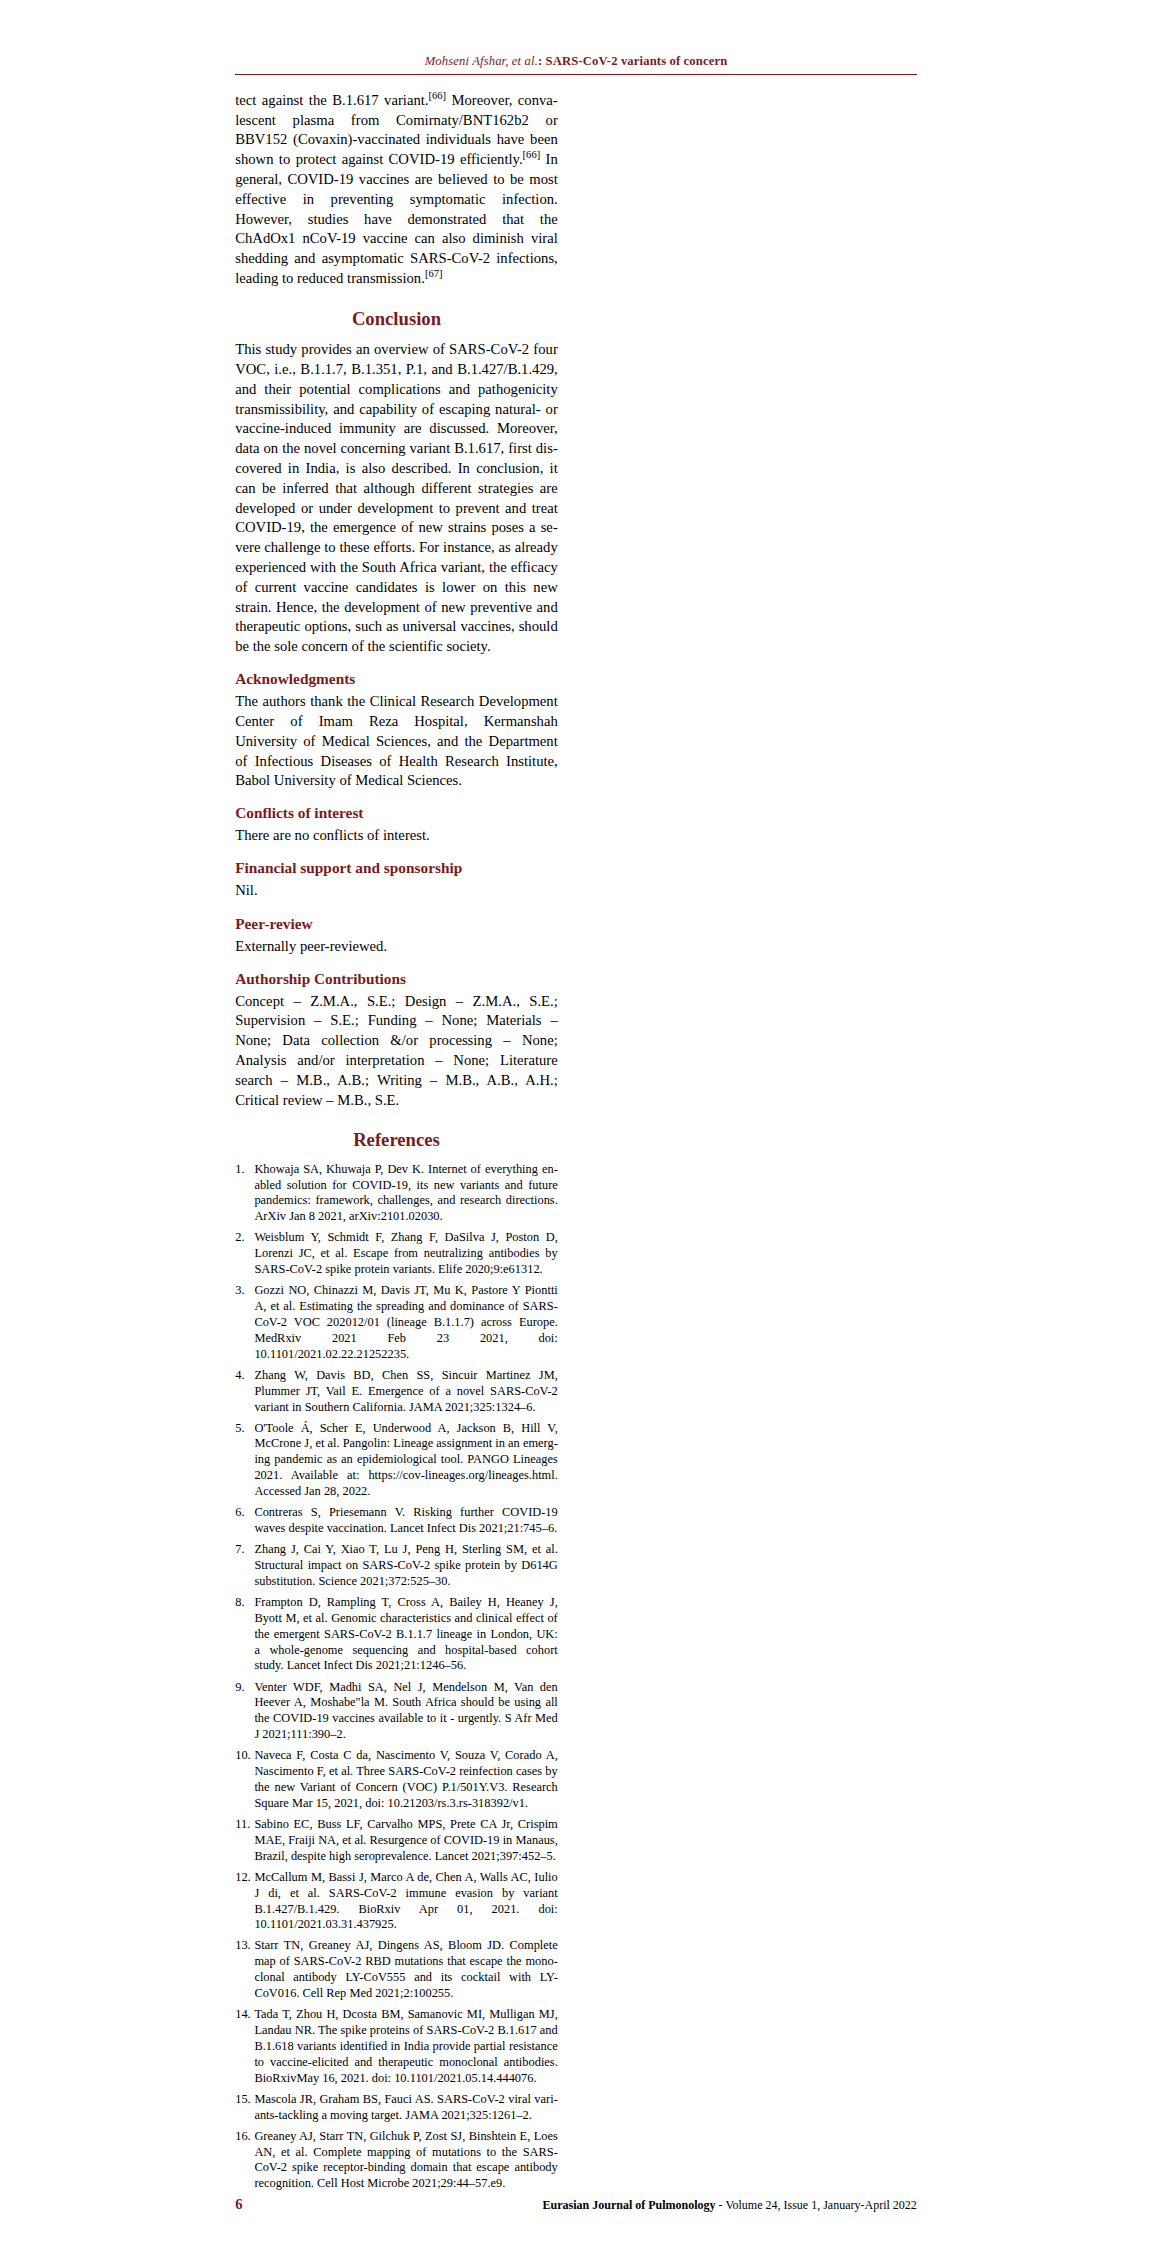Mohseni Afshar, et al.: SARS-CoV-2 variants of concern
tect against the B.1.617 variant.[66] Moreover, convalescent plasma from Comirnaty/BNT162b2 or BBV152 (Covaxin)-vaccinated individuals have been shown to protect against COVID-19 efficiently.[66] In general, COVID-19 vaccines are believed to be most effective in preventing symptomatic infection. However, studies have demonstrated that the ChAdOx1 nCoV-19 vaccine can also diminish viral shedding and asymptomatic SARS-CoV-2 infections, leading to reduced transmission.[67]
Conclusion
This study provides an overview of SARS-CoV-2 four VOC, i.e., B.1.1.7, B.1.351, P.1, and B.1.427/B.1.429, and their potential complications and pathogenicity transmissibility, and capability of escaping natural- or vaccine-induced immunity are discussed. Moreover, data on the novel concerning variant B.1.617, first discovered in India, is also described. In conclusion, it can be inferred that although different strategies are developed or under development to prevent and treat COVID-19, the emergence of new strains poses a severe challenge to these efforts. For instance, as already experienced with the South Africa variant, the efficacy of current vaccine candidates is lower on this new strain. Hence, the development of new preventive and therapeutic options, such as universal vaccines, should be the sole concern of the scientific society.
Acknowledgments
The authors thank the Clinical Research Development Center of Imam Reza Hospital, Kermanshah University of Medical Sciences, and the Department of Infectious Diseases of Health Research Institute, Babol University of Medical Sciences.
Conflicts of interest
There are no conflicts of interest.
Financial support and sponsorship
Nil.
Peer-review
Externally peer-reviewed.
Authorship Contributions
Concept – Z.M.A., S.E.; Design – Z.M.A., S.E.; Supervision – S.E.; Funding – None; Materials – None; Data collection &/or processing – None; Analysis and/or interpretation – None; Literature search – M.B., A.B.; Writing – M.B., A.B., A.H.; Critical review – M.B., S.E.
References
Khowaja SA, Khuwaja P, Dev K. Internet of everything enabled solution for COVID-19, its new variants and future pandemics: framework, challenges, and research directions. ArXiv Jan 8 2021, arXiv:2101.02030.
Weisblum Y, Schmidt F, Zhang F, DaSilva J, Poston D, Lorenzi JC, et al. Escape from neutralizing antibodies by SARS-CoV-2 spike protein variants. Elife 2020;9:e61312.
Gozzi NO, Chinazzi M, Davis JT, Mu K, Pastore Y Piontti A, et al. Estimating the spreading and dominance of SARS-CoV-2 VOC 202012/01 (lineage B.1.1.7) across Europe. MedRxiv 2021 Feb 23 2021, doi: 10.1101/2021.02.22.21252235.
Zhang W, Davis BD, Chen SS, Sincuir Martinez JM, Plummer JT, Vail E. Emergence of a novel SARS-CoV-2 variant in Southern California. JAMA 2021;325:1324–6.
O'Toole Á, Scher E, Underwood A, Jackson B, Hill V, McCrone J, et al. Pangolin: Lineage assignment in an emerging pandemic as an epidemiological tool. PANGO Lineages 2021. Available at: https://cov-lineages.org/lineages.html. Accessed Jan 28, 2022.
Contreras S, Priesemann V. Risking further COVID-19 waves despite vaccination. Lancet Infect Dis 2021;21:745–6.
Zhang J, Cai Y, Xiao T, Lu J, Peng H, Sterling SM, et al. Structural impact on SARS-CoV-2 spike protein by D614G substitution. Science 2021;372:525–30.
Frampton D, Rampling T, Cross A, Bailey H, Heaney J, Byott M, et al. Genomic characteristics and clinical effect of the emergent SARS-CoV-2 B.1.1.7 lineage in London, UK: a whole-genome sequencing and hospital-based cohort study. Lancet Infect Dis 2021;21:1246–56.
Venter WDF, Madhi SA, Nel J, Mendelson M, Van den Heever A, Moshabe"la M. South Africa should be using all the COVID-19 vaccines available to it - urgently. S Afr Med J 2021;111:390–2.
Naveca F, Costa C da, Nascimento V, Souza V, Corado A, Nascimento F, et al. Three SARS-CoV-2 reinfection cases by the new Variant of Concern (VOC) P.1/501Y.V3. Research Square Mar 15, 2021, doi: 10.21203/rs.3.rs-318392/v1.
Sabino EC, Buss LF, Carvalho MPS, Prete CA Jr, Crispim MAE, Fraiji NA, et al. Resurgence of COVID-19 in Manaus, Brazil, despite high seroprevalence. Lancet 2021;397:452–5.
McCallum M, Bassi J, Marco A de, Chen A, Walls AC, Iulio J di, et al. SARS-CoV-2 immune evasion by variant B.1.427/B.1.429. BioRxiv Apr 01, 2021. doi: 10.1101/2021.03.31.437925.
Starr TN, Greaney AJ, Dingens AS, Bloom JD. Complete map of SARS-CoV-2 RBD mutations that escape the monoclonal antibody LY-CoV555 and its cocktail with LY-CoV016. Cell Rep Med 2021;2:100255.
Tada T, Zhou H, Dcosta BM, Samanovic MI, Mulligan MJ, Landau NR. The spike proteins of SARS-CoV-2 B.1.617 and B.1.618 variants identified in India provide partial resistance to vaccine-elicited and therapeutic monoclonal antibodies. BioRxivMay 16, 2021. doi: 10.1101/2021.05.14.444076.
Mascola JR, Graham BS, Fauci AS. SARS-CoV-2 viral variants-tackling a moving target. JAMA 2021;325:1261–2.
Greaney AJ, Starr TN, Gilchuk P, Zost SJ, Binshtein E, Loes AN, et al. Complete mapping of mutations to the SARS-CoV-2 spike receptor-binding domain that escape antibody recognition. Cell Host Microbe 2021;29:44–57.e9.
6 Eurasian Journal of Pulmonology - Volume 24, Issue 1, January-April 2022